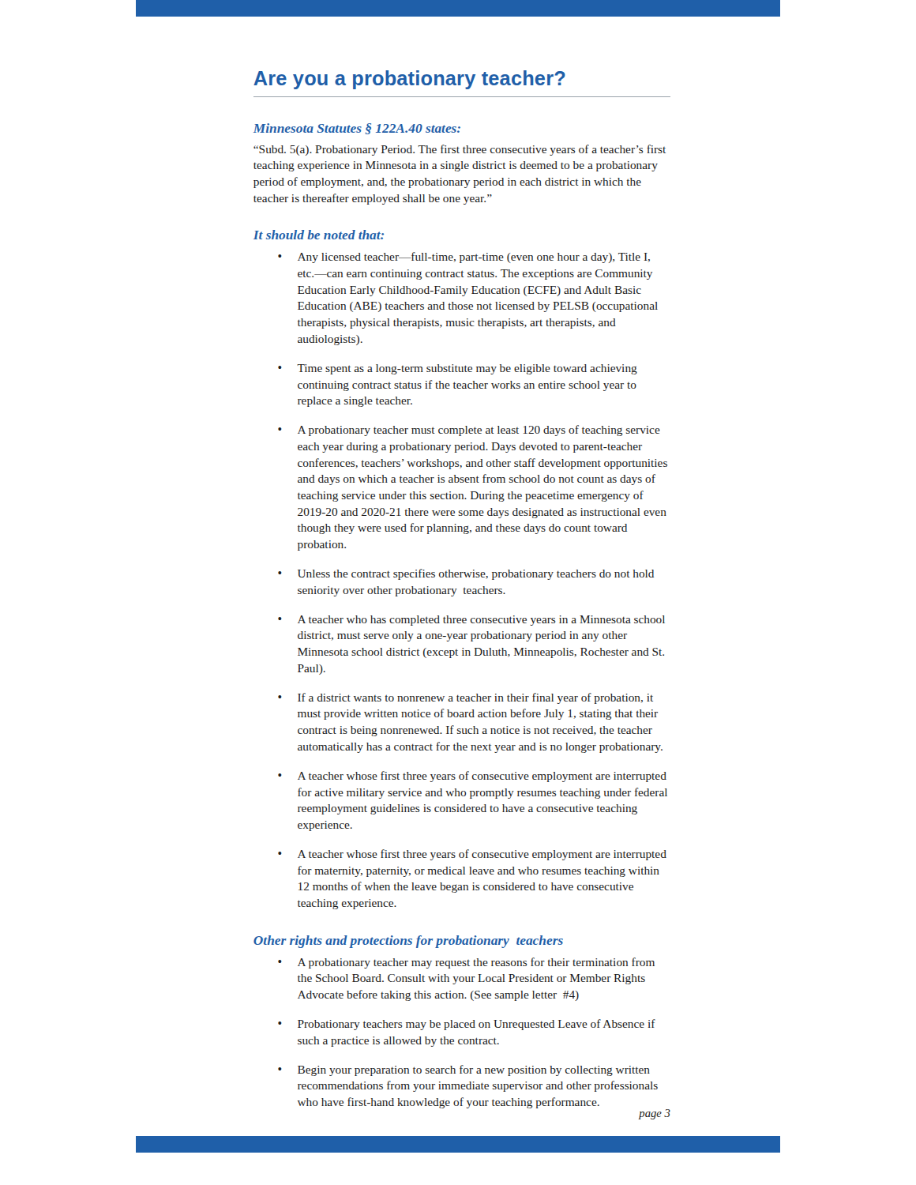Are you a probationary teacher?
Minnesota Statutes § 122A.40 states:
“Subd. 5(a). Probationary Period. The first three consecutive years of a teacher’s first teaching experience in Minnesota in a single district is deemed to be a probationary period of employment, and, the probationary period in each district in which the teacher is thereafter employed shall be one year.”
It should be noted that:
Any licensed teacher—full-time, part-time (even one hour a day), Title I, etc.—can earn continuing contract status. The exceptions are Community Education Early Childhood-Family Education (ECFE) and Adult Basic Education (ABE) teachers and those not licensed by PELSB (occupational therapists, physical therapists, music therapists, art therapists, and audiologists).
Time spent as a long-term substitute may be eligible toward achieving continuing contract status if the teacher works an entire school year to replace a single teacher.
A probationary teacher must complete at least 120 days of teaching service each year during a probationary period. Days devoted to parent-teacher conferences, teachers’ workshops, and other staff development opportunities and days on which a teacher is absent from school do not count as days of teaching service under this section. During the peacetime emergency of 2019-20 and 2020-21 there were some days designated as instructional even though they were used for planning, and these days do count toward probation.
Unless the contract specifies otherwise, probationary teachers do not hold seniority over other probationary teachers.
A teacher who has completed three consecutive years in a Minnesota school district, must serve only a one-year probationary period in any other Minnesota school district (except in Duluth, Minneapolis, Rochester and St. Paul).
If a district wants to nonrenew a teacher in their final year of probation, it must provide written notice of board action before July 1, stating that their contract is being nonrenewed. If such a notice is not received, the teacher automatically has a contract for the next year and is no longer probationary.
A teacher whose first three years of consecutive employment are interrupted for active military service and who promptly resumes teaching under federal reemployment guidelines is considered to have a consecutive teaching experience.
A teacher whose first three years of consecutive employment are interrupted for maternity, paternity, or medical leave and who resumes teaching within 12 months of when the leave began is considered to have consecutive teaching experience.
Other rights and protections for probationary teachers
A probationary teacher may request the reasons for their termination from the School Board. Consult with your Local President or Member Rights Advocate before taking this action. (See sample letter #4)
Probationary teachers may be placed on Unrequested Leave of Absence if such a practice is allowed by the contract.
Begin your preparation to search for a new position by collecting written recommendations from your immediate supervisor and other professionals who have first-hand knowledge of your teaching performance.
page 3